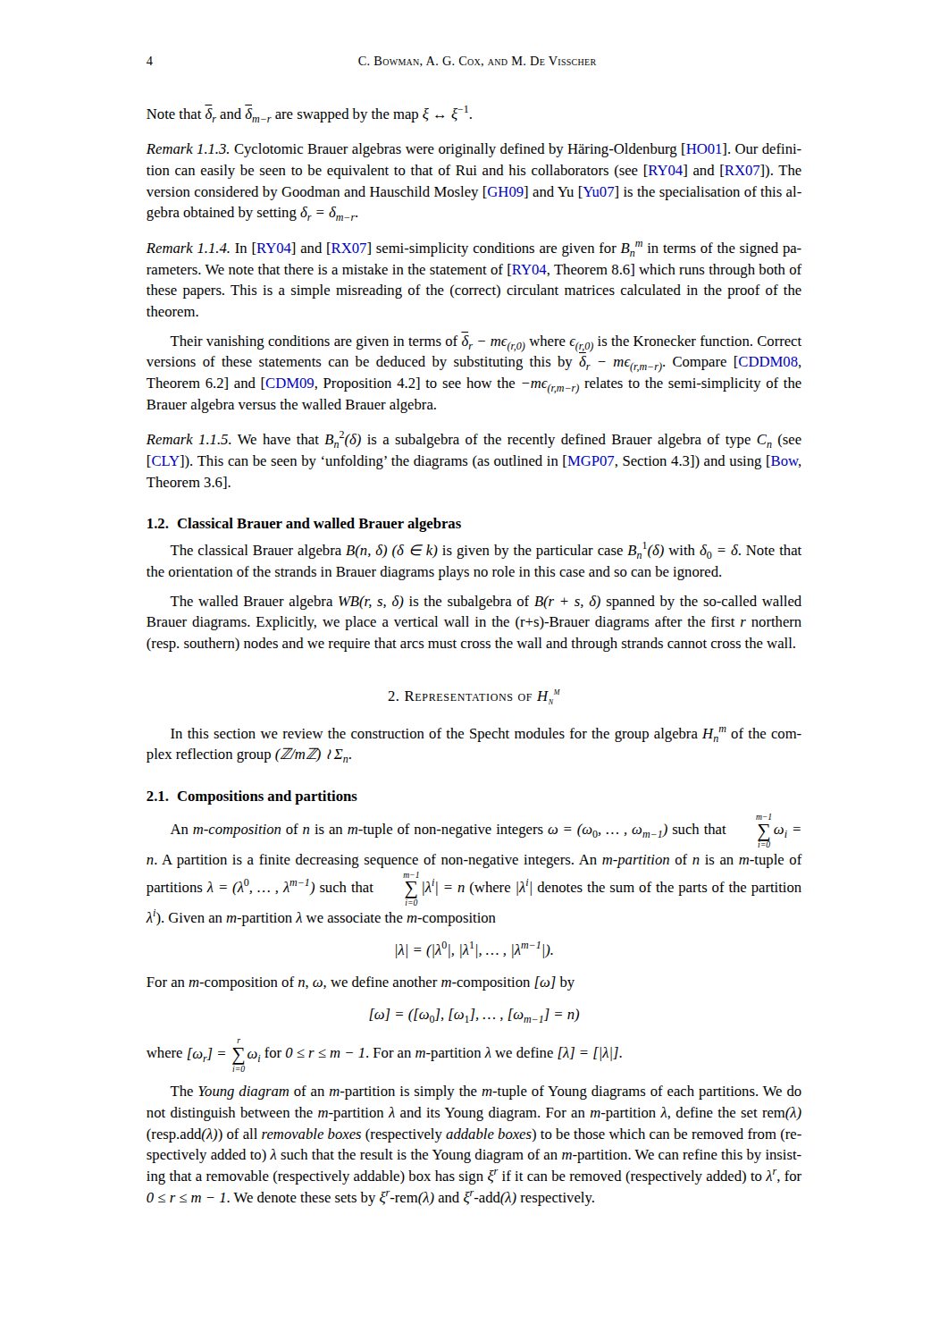4 C. Bowman, A. G. Cox, and M. De Visscher
Note that δr and δm−r are swapped by the map ξ ↔ ξ−1.
Remark 1.1.3. Cyclotomic Brauer algebras were originally defined by Häring-Oldenburg [HO01]. Our definition can easily be seen to be equivalent to that of Rui and his collaborators (see [RY04] and [RX07]). The version considered by Goodman and Hauschild Mosley [GH09] and Yu [Yu07] is the specialisation of this algebra obtained by setting δr = δm−r.
Remark 1.1.4. In [RY04] and [RX07] semi-simplicity conditions are given for Bnm in terms of the signed parameters. We note that there is a mistake in the statement of [RY04, Theorem 8.6] which runs through both of these papers. This is a simple misreading of the (correct) circulant matrices calculated in the proof of the theorem.
Their vanishing conditions are given in terms of δr − mϵ(r,0) where ϵ(r,0) is the Kronecker function. Correct versions of these statements can be deduced by substituting this by δr − mϵ(r,m−r). Compare [CDDM08, Theorem 6.2] and [CDM09, Proposition 4.2] to see how the −mϵ(r,m−r) relates to the semi-simplicity of the Brauer algebra versus the walled Brauer algebra.
Remark 1.1.5. We have that Bn2(δ) is a subalgebra of the recently defined Brauer algebra of type Cn (see [CLY]). This can be seen by ‘unfolding’ the diagrams (as outlined in [MGP07, Section 4.3]) and using [Bow, Theorem 3.6].
1.2. Classical Brauer and walled Brauer algebras
The classical Brauer algebra B(n, δ) (δ ∈ k) is given by the particular case Bn1(δ) with δ0 = δ. Note that the orientation of the strands in Brauer diagrams plays no role in this case and so can be ignored.
The walled Brauer algebra WB(r, s, δ) is the subalgebra of B(r + s, δ) spanned by the so-called walled Brauer diagrams. Explicitly, we place a vertical wall in the (r+s)-Brauer diagrams after the first r northern (resp. southern) nodes and we require that arcs must cross the wall and through strands cannot cross the wall.
2. Representations of Hnm
In this section we review the construction of the Specht modules for the group algebra Hnm of the complex reflection group (ℤ/mℤ) ≀ Σn.
2.1. Compositions and partitions
An m-composition of n is an m-tuple of non-negative integers ω = (ω0, … , ωm−1) such that m−1∑i=0 ωi = n. A partition is a finite decreasing sequence of non-negative integers. An m-partition of n is an m-tuple of partitions λ = (λ0, … , λm−1) such that m−1∑i=0|λi| = n (where |λi| denotes the sum of the parts of the partition λi). Given an m-partition λ we associate the m-composition
|λ| = (|λ0|, |λ1|, … , |λm−1|).
For an m-composition of n, ω, we define another m-composition [ω] by
[ω] = ([ω0], [ω1], … , [ωm−1] = n)
where [ωr] = r∑i=0ωi for 0 ≤ r ≤ m − 1. For an m-partition λ we define [λ] = [|λ|].
The Young diagram of an m-partition is simply the m-tuple of Young diagrams of each partitions. We do not distinguish between the m-partition λ and its Young diagram. For an m-partition λ, define the set rem(λ) (resp.add(λ)) of all removable boxes (respectively addable boxes) to be those which can be removed from (respectively added to) λ such that the result is the Young diagram of an m-partition. We can refine this by insisting that a removable (respectively addable) box has sign ξr if it can be removed (respectively added) to λr, for 0 ≤ r ≤ m − 1. We denote these sets by ξr-rem(λ) and ξr-add(λ) respectively.